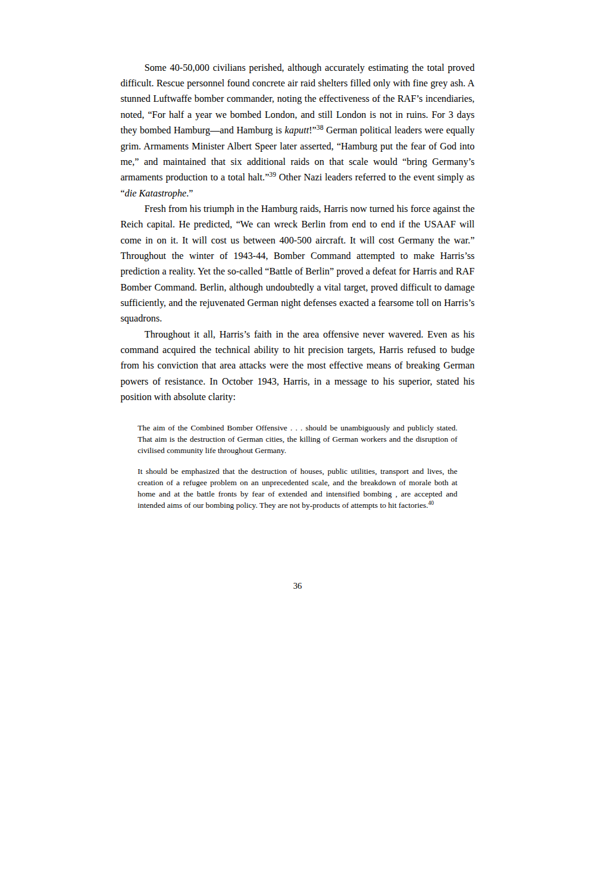Some 40-50,000 civilians perished, although accurately estimating the total proved difficult. Rescue personnel found concrete air raid shelters filled only with fine grey ash. A stunned Luftwaffe bomber commander, noting the effectiveness of the RAF’s incendiaries, noted, “For half a year we bombed London, and still London is not in ruins. For 3 days they bombed Hamburg—and Hamburg is kaputt!”38 German political leaders were equally grim. Armaments Minister Albert Speer later asserted, “Hamburg put the fear of God into me,” and maintained that six additional raids on that scale would “bring Germany’s armaments production to a total halt.”39 Other Nazi leaders referred to the event simply as “die Katastrophe.”
Fresh from his triumph in the Hamburg raids, Harris now turned his force against the Reich capital. He predicted, “We can wreck Berlin from end to end if the USAAF will come in on it. It will cost us between 400-500 aircraft. It will cost Germany the war.” Throughout the winter of 1943-44, Bomber Command attempted to make Harris’ss prediction a reality. Yet the so-called “Battle of Berlin” proved a defeat for Harris and RAF Bomber Command. Berlin, although undoubtedly a vital target, proved difficult to damage sufficiently, and the rejuvenated German night defenses exacted a fearsome toll on Harris’s squadrons.
Throughout it all, Harris’s faith in the area offensive never wavered. Even as his command acquired the technical ability to hit precision targets, Harris refused to budge from his conviction that area attacks were the most effective means of breaking German powers of resistance. In October 1943, Harris, in a message to his superior, stated his position with absolute clarity:
The aim of the Combined Bomber Offensive . . . should be unambiguously and publicly stated. That aim is the destruction of German cities, the killing of German workers and the disruption of civilised community life throughout Germany.
It should be emphasized that the destruction of houses, public utilities, transport and lives, the creation of a refugee problem on an unprecedented scale, and the breakdown of morale both at home and at the battle fronts by fear of extended and intensified bombing , are accepted and intended aims of our bombing policy. They are not by-products of attempts to hit factories.40
36